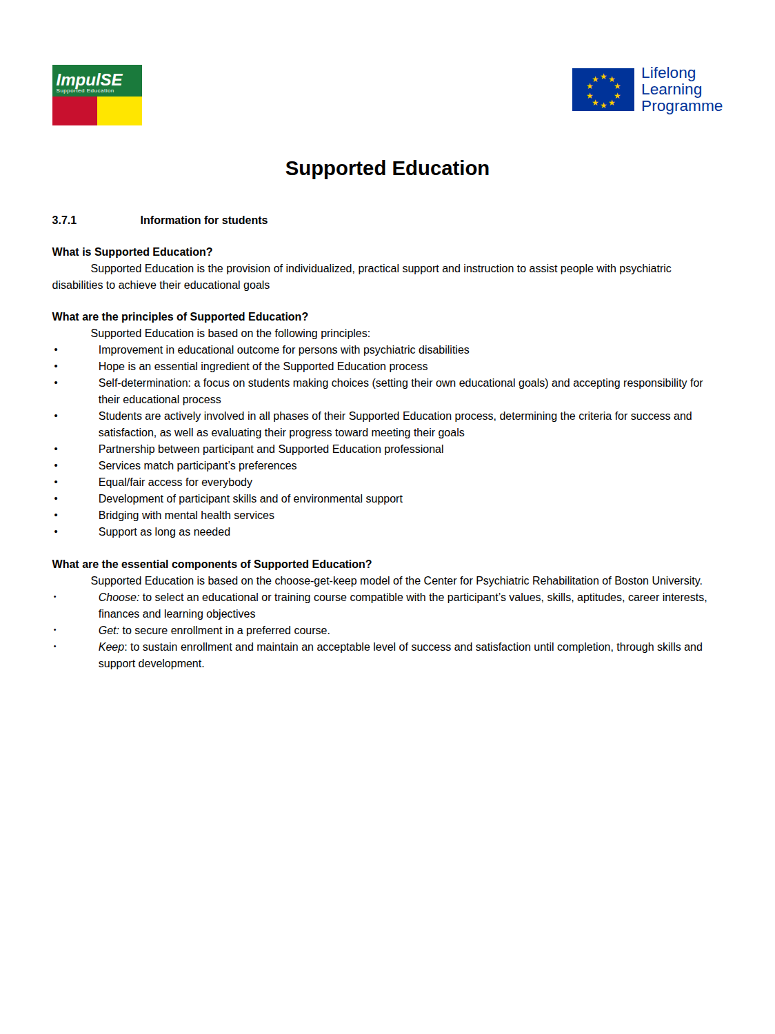ImpulSESupported Education
★ ★ ★ ★ ★ ★ ★ ★ ★ ★
Lifelong
Learning
Programme
Supported Education
3.7.1 Information for students
What is Supported Education?
Supported Education is the provision of individualized, practical support and instruction to assist people with psychiatric disabilities to achieve their educational goals
What are the principles of Supported Education?
Supported Education is based on the following principles:
Improvement in educational outcome for persons with psychiatric disabilities
Hope is an essential ingredient of the Supported Education process
Self-determination: a focus on students making choices (setting their own educational goals) and accepting responsibility for their educational process
Students are actively involved in all phases of their Supported Education process, determining the criteria for success and satisfaction, as well as evaluating their progress toward meeting their goals
Partnership between participant and Supported Education professional
Services match participant’s preferences
Equal/fair access for everybody
Development of participant skills and of environmental support
Bridging with mental health services
Support as long as needed
What are the essential components of Supported Education?
Supported Education is based on the choose-get-keep model of the Center for Psychiatric Rehabilitation of Boston University.
Choose: to select an educational or training course compatible with the participant’s values, skills, aptitudes, career interests, finances and learning objectives
Get: to secure enrollment in a preferred course.
Keep: to sustain enrollment and maintain an acceptable level of success and satisfaction until completion, through skills and support development.